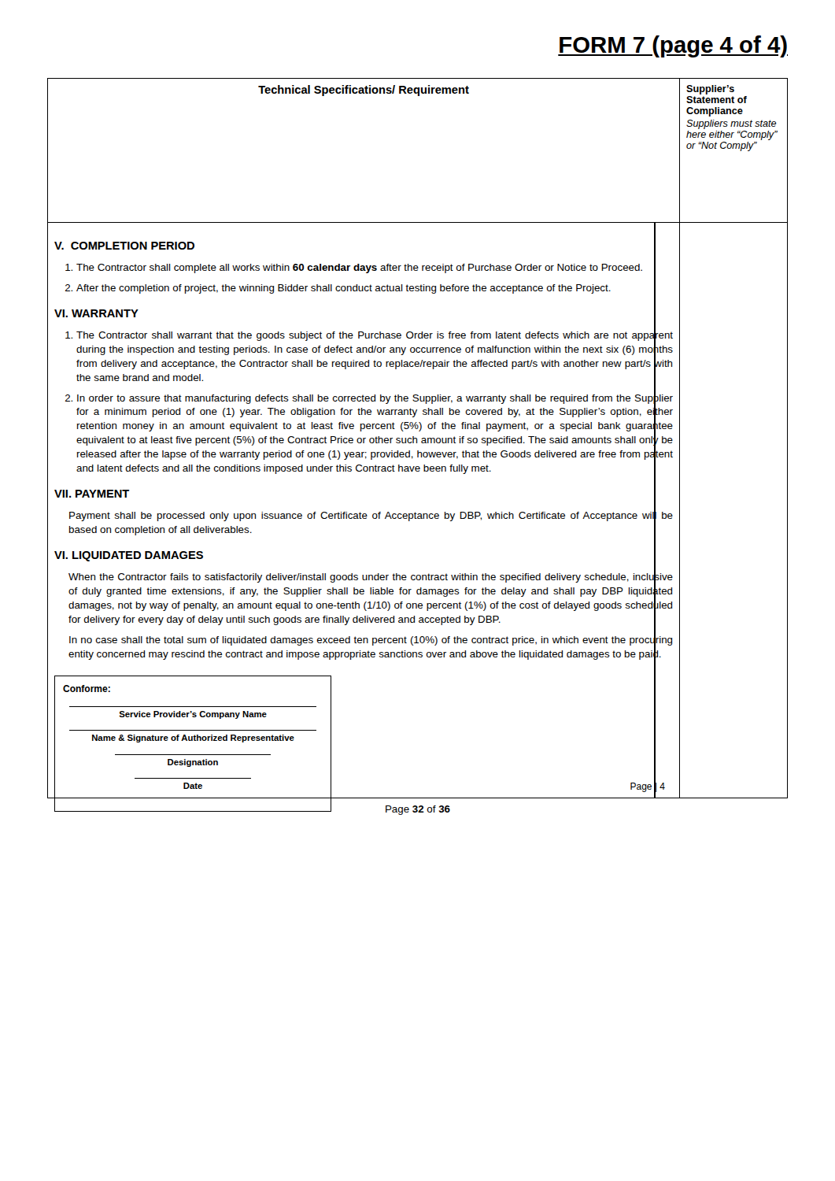FORM 7 (page 4 of 4)
| Technical Specifications/ Requirement | Supplier’s Statement of Compliance Suppliers must state here either “Comply” or “Not Comply” |
| --- | --- |
| V. COMPLETION PERIOD The Contractor shall complete all works within 60 calendar days after the receipt of Purchase Order or Notice to Proceed. After the completion of project, the winning Bidder shall conduct actual testing before the acceptance of the Project. VI. WARRANTY The Contractor shall warrant that the goods subject of the Purchase Order is free from latent defects which are not apparent during the inspection and testing periods. In case of defect and/or any occurrence of malfunction within the next six (6) months from delivery and acceptance, the Contractor shall be required to replace/repair the affected part/s with another new part/s with the same brand and model. In order to assure that manufacturing defects shall be corrected by the Supplier, a warranty shall be required from the Supplier for a minimum period of one (1) year. The obligation for the warranty shall be covered by, at the Supplier’s option, either retention money in an amount equivalent to at least five percent (5%) of the final payment, or a special bank guarantee equivalent to at least five percent (5%) of the Contract Price or other such amount if so specified. The said amounts shall only be released after the lapse of the warranty period of one (1) year; provided, however, that the Goods delivered are free from patent and latent defects and all the conditions imposed under this Contract have been fully met. VII. PAYMENT Payment shall be processed only upon issuance of Certificate of Acceptance by DBP, which Certificate of Acceptance will be based on completion of all deliverables. VI. LIQUIDATED DAMAGES When the Contractor fails to satisfactorily deliver/install goods under the contract within the specified delivery schedule, inclusive of duly granted time extensions, if any, the Supplier shall be liable for damages for the delay and shall pay DBP liquidated damages, not by way of penalty, an amount equal to one-tenth (1/10) of one percent (1%) of the cost of delayed goods scheduled for delivery for every day of delay until such goods are finally delivered and accepted by DBP. In no case shall the total sum of liquidated damages exceed ten percent (10%) of the contract price, in which event the procuring entity concerned may rescind the contract and impose appropriate sanctions over and above the liquidated damages to be paid. Conforme: Service Provider’s Company Name Name & Signature of Authorized Representative Designation Date Page / 4 | |
Page 32 of 36